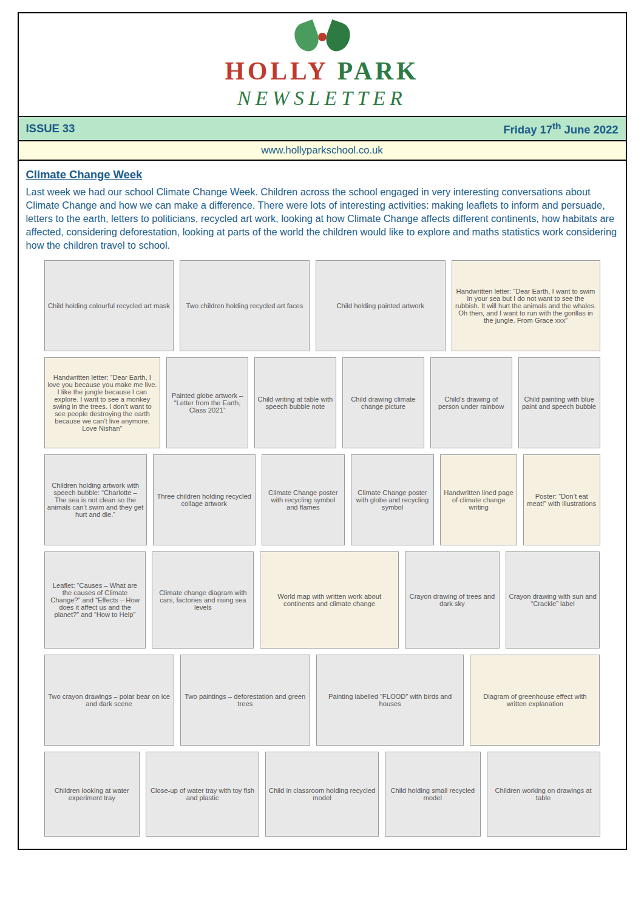HOLLY PARK
NEWSLETTER
ISSUE 33 Friday 17th June 2022
www.hollyparkschool.co.uk
Climate Change Week
Last week we had our school Climate Change Week. Children across the school engaged in very interesting conversations about Climate Change and how we can make a difference. There were lots of interesting activities: making leaflets to inform and persuade, letters to the earth, letters to politicians, recycled art work, looking at how Climate Change affects different continents, how habitats are affected, considering deforestation, looking at parts of the world the children would like to explore and maths statistics work considering how the children travel to school.
Child holding colourful recycled art mask
Two children holding recycled art faces
Child holding painted artwork
Handwritten letter: “Dear Earth, I want to swim in your sea but I do not want to see the rubbish. It will hurt the animals and the whales. Oh then, and I want to run with the gorillas in the jungle. From Grace xxx”
Handwritten letter: “Dear Earth, I love you because you make me live. I like the jungle because I can explore. I want to see a monkey swing in the trees. I don’t want to see people destroying the earth because we can’t live anymore. Love Nishan”
Painted globe artwork – “Letter from the Earth, Class 2021”
Child writing at table with speech bubble note
Child drawing climate change picture
Child’s drawing of person under rainbow
Child painting with blue paint and speech bubble
Children holding artwork with speech bubble: “Charlotte – The sea is not clean so the animals can’t swim and they get hurt and die.”
Three children holding recycled collage artwork
Climate Change poster with recycling symbol and flames
Climate Change poster with globe and recycling symbol
Handwritten lined page of climate change writing
Poster: “Don’t eat meat!” with illustrations
Leaflet: “Causes – What are the causes of Climate Change?” and “Effects – How does it affect us and the planet?” and “How to Help”
Climate change diagram with cars, factories and rising sea levels
World map with written work about continents and climate change
Crayon drawing of trees and dark sky
Crayon drawing with sun and “Crackle” label
Two crayon drawings – polar bear on ice and dark scene
Two paintings – deforestation and green trees
Painting labelled “FLOOD” with birds and houses
Diagram of greenhouse effect with written explanation
Children looking at water experiment tray
Close-up of water tray with toy fish and plastic
Child in classroom holding recycled model
Child holding small recycled model
Children working on drawings at table